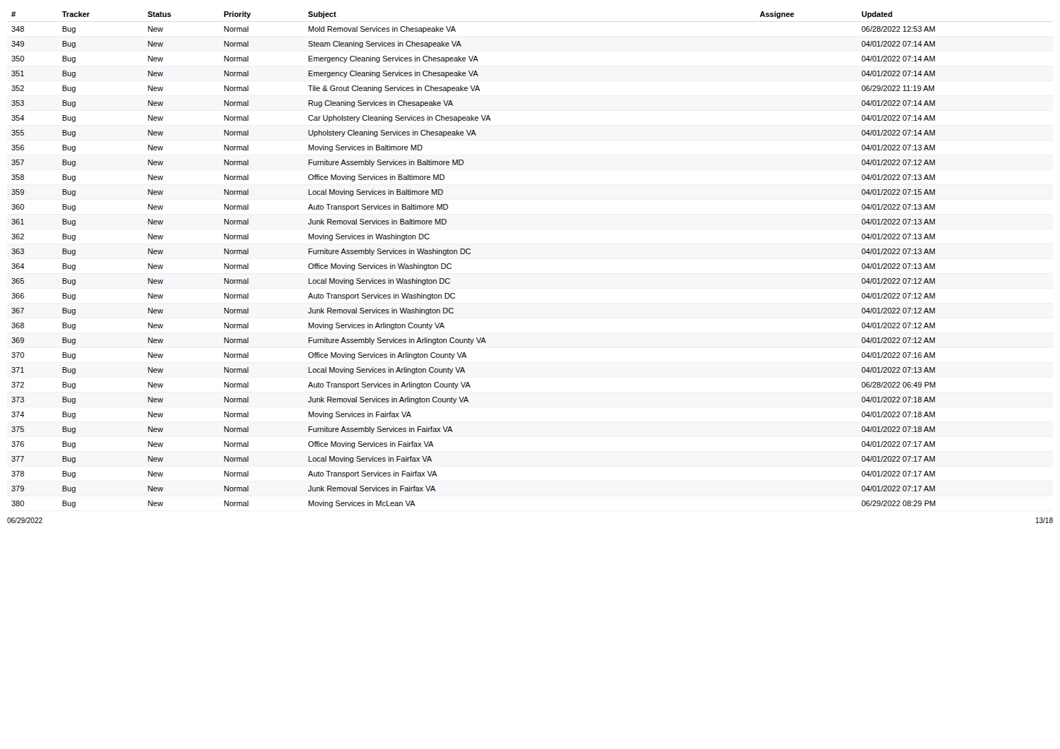| # | Tracker | Status | Priority | Subject | Assignee | Updated |
| --- | --- | --- | --- | --- | --- | --- |
| 348 | Bug | New | Normal | Mold Removal Services in Chesapeake VA | | 06/28/2022 12:53 AM |
| 349 | Bug | New | Normal | Steam Cleaning Services in Chesapeake VA | | 04/01/2022 07:14 AM |
| 350 | Bug | New | Normal | Emergency Cleaning Services in Chesapeake VA | | 04/01/2022 07:14 AM |
| 351 | Bug | New | Normal | Emergency Cleaning Services in Chesapeake VA | | 04/01/2022 07:14 AM |
| 352 | Bug | New | Normal | Tile & Grout Cleaning Services in Chesapeake VA | | 06/29/2022 11:19 AM |
| 353 | Bug | New | Normal | Rug Cleaning Services in Chesapeake VA | | 04/01/2022 07:14 AM |
| 354 | Bug | New | Normal | Car Upholstery Cleaning Services in Chesapeake VA | | 04/01/2022 07:14 AM |
| 355 | Bug | New | Normal | Upholstery Cleaning Services in Chesapeake VA | | 04/01/2022 07:14 AM |
| 356 | Bug | New | Normal | Moving Services in Baltimore MD | | 04/01/2022 07:13 AM |
| 357 | Bug | New | Normal | Furniture Assembly Services in Baltimore MD | | 04/01/2022 07:12 AM |
| 358 | Bug | New | Normal | Office Moving Services in Baltimore MD | | 04/01/2022 07:13 AM |
| 359 | Bug | New | Normal | Local Moving Services in Baltimore MD | | 04/01/2022 07:15 AM |
| 360 | Bug | New | Normal | Auto Transport Services in Baltimore MD | | 04/01/2022 07:13 AM |
| 361 | Bug | New | Normal | Junk Removal Services in Baltimore MD | | 04/01/2022 07:13 AM |
| 362 | Bug | New | Normal | Moving Services in Washington DC | | 04/01/2022 07:13 AM |
| 363 | Bug | New | Normal | Furniture Assembly Services in Washington DC | | 04/01/2022 07:13 AM |
| 364 | Bug | New | Normal | Office Moving Services in Washington DC | | 04/01/2022 07:13 AM |
| 365 | Bug | New | Normal | Local Moving Services in Washington DC | | 04/01/2022 07:12 AM |
| 366 | Bug | New | Normal | Auto Transport Services in Washington DC | | 04/01/2022 07:12 AM |
| 367 | Bug | New | Normal | Junk Removal Services in Washington DC | | 04/01/2022 07:12 AM |
| 368 | Bug | New | Normal | Moving Services in Arlington County VA | | 04/01/2022 07:12 AM |
| 369 | Bug | New | Normal | Furniture Assembly Services in Arlington County VA | | 04/01/2022 07:12 AM |
| 370 | Bug | New | Normal | Office Moving Services in Arlington County VA | | 04/01/2022 07:16 AM |
| 371 | Bug | New | Normal | Local Moving Services in Arlington County VA | | 04/01/2022 07:13 AM |
| 372 | Bug | New | Normal | Auto Transport Services in Arlington County VA | | 06/28/2022 06:49 PM |
| 373 | Bug | New | Normal | Junk Removal Services in Arlington County VA | | 04/01/2022 07:18 AM |
| 374 | Bug | New | Normal | Moving Services in Fairfax VA | | 04/01/2022 07:18 AM |
| 375 | Bug | New | Normal | Furniture Assembly Services in Fairfax VA | | 04/01/2022 07:18 AM |
| 376 | Bug | New | Normal | Office Moving Services in Fairfax VA | | 04/01/2022 07:17 AM |
| 377 | Bug | New | Normal | Local Moving Services in Fairfax VA | | 04/01/2022 07:17 AM |
| 378 | Bug | New | Normal | Auto Transport Services in Fairfax VA | | 04/01/2022 07:17 AM |
| 379 | Bug | New | Normal | Junk Removal Services in Fairfax VA | | 04/01/2022 07:17 AM |
| 380 | Bug | New | Normal | Moving Services in McLean VA | | 06/29/2022 08:29 PM |
06/29/2022 13/18